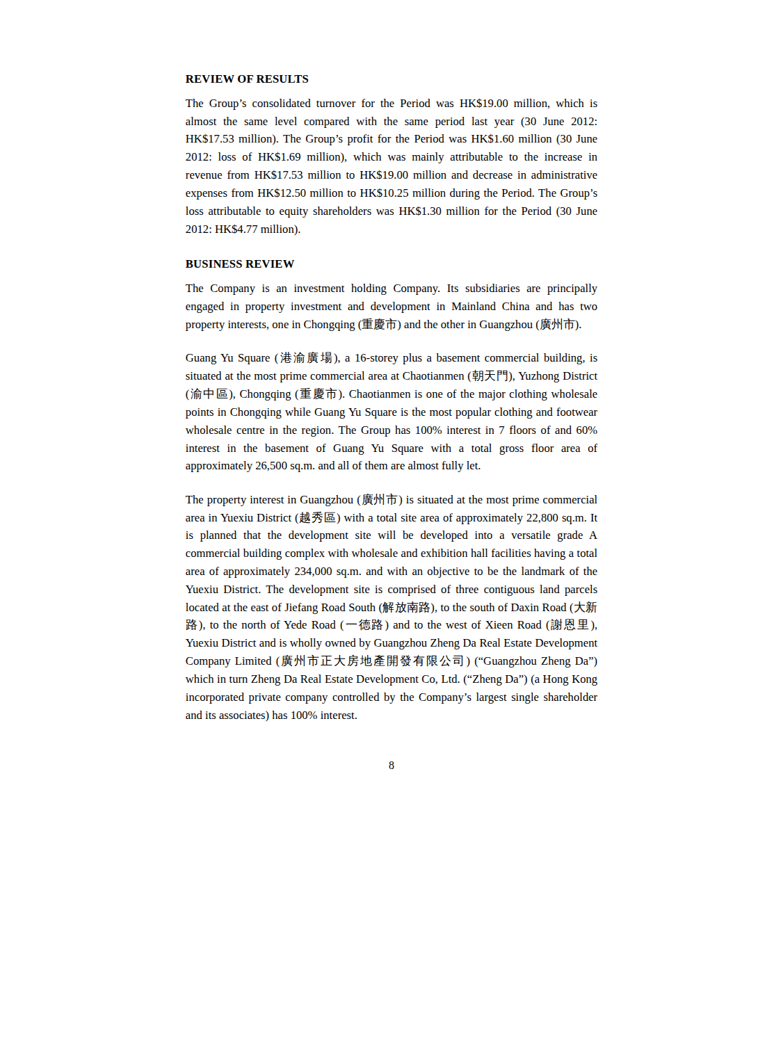REVIEW OF RESULTS
The Group’s consolidated turnover for the Period was HK$19.00 million, which is almost the same level compared with the same period last year (30 June 2012: HK$17.53 million). The Group’s profit for the Period was HK$1.60 million (30 June 2012: loss of HK$1.69 million), which was mainly attributable to the increase in revenue from HK$17.53 million to HK$19.00 million and decrease in administrative expenses from HK$12.50 million to HK$10.25 million during the Period. The Group’s loss attributable to equity shareholders was HK$1.30 million for the Period (30 June 2012: HK$4.77 million).
BUSINESS REVIEW
The Company is an investment holding Company. Its subsidiaries are principally engaged in property investment and development in Mainland China and has two property interests, one in Chongqing (重慶市) and the other in Guangzhou (廣州市).
Guang Yu Square (港渝廣場), a 16-storey plus a basement commercial building, is situated at the most prime commercial area at Chaotianmen (朝天門), Yuzhong District (渝中區), Chongqing (重慶市). Chaotianmen is one of the major clothing wholesale points in Chongqing while Guang Yu Square is the most popular clothing and footwear wholesale centre in the region. The Group has 100% interest in 7 floors of and 60% interest in the basement of Guang Yu Square with a total gross floor area of approximately 26,500 sq.m. and all of them are almost fully let.
The property interest in Guangzhou (廣州市) is situated at the most prime commercial area in Yuexiu District (越秀區) with a total site area of approximately 22,800 sq.m. It is planned that the development site will be developed into a versatile grade A commercial building complex with wholesale and exhibition hall facilities having a total area of approximately 234,000 sq.m. and with an objective to be the landmark of the Yuexiu District. The development site is comprised of three contiguous land parcels located at the east of Jiefang Road South (解放南路), to the south of Daxin Road (大新路), to the north of Yede Road (一德路) and to the west of Xieen Road (謝恩里), Yuexiu District and is wholly owned by Guangzhou Zheng Da Real Estate Development Company Limited (廣州市正大房地產開發有限公司) (“Guangzhou Zheng Da”) which in turn Zheng Da Real Estate Development Co, Ltd. (“Zheng Da”) (a Hong Kong incorporated private company controlled by the Company’s largest single shareholder and its associates) has 100% interest.
8